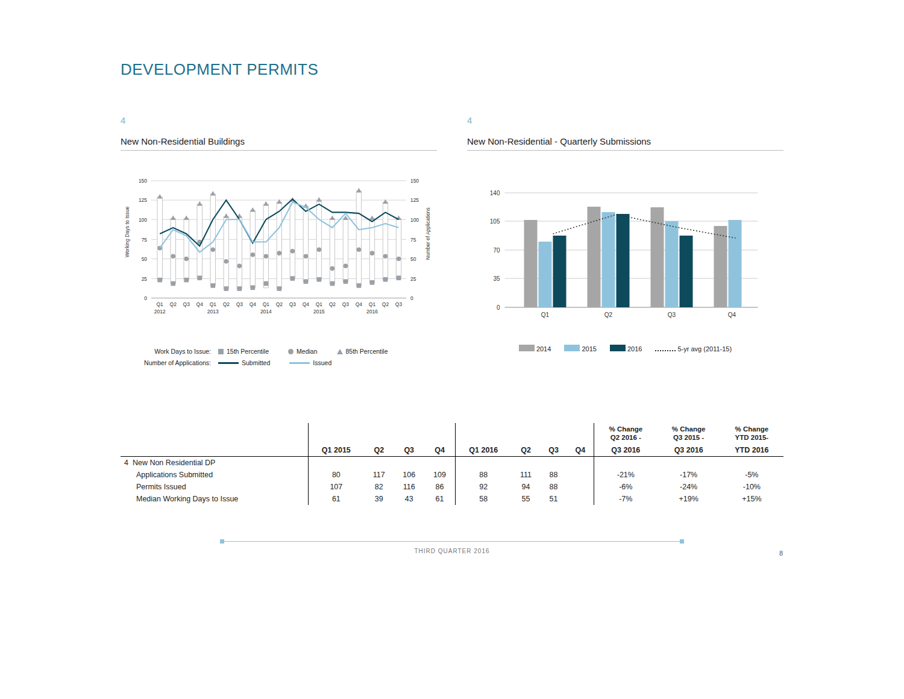DEVELOPMENT PERMITS
4
New Non-Residential Buildings
150 125 100 75 50 25 0 150 125 100 75 50 25 0 Working Days to Issue Number of Applications Q1 Q2 Q3 Q4 Q1 Q2 Q3 Q4 Q1 Q2 Q3 Q4 Q1 Q2 Q3 Q4 Q1 Q2 Q3 2012 2013 2014 2015 2016
Work Days to Issue: 15th Percentile Median 85th Percentile
Number of Applications: Submitted Issued
4
New Non-Residential - Quarterly Submissions
140 105 70 35 0 Q1 Q2 Q3 Q4
2014 2015 2016 5-yr avg (2011-15)
| | | | | | | | | | % Change Q2 2016 - | % Change Q3 2015 - | % Change YTD 2015- |
| --- | --- | --- | --- | --- | --- | --- | --- | --- | --- | --- | --- |
| | Q1 2015 | Q2 | Q3 | Q4 | Q1 2016 | Q2 | Q3 | Q4 | Q3 2016 | Q3 2016 | YTD 2016 |
| 4 New Non Residential DP | | | | | | | | | | | |
| Applications Submitted | 80 | 117 | 106 | 109 | 88 | 111 | 88 | | -21% | -17% | -5% |
| Permits Issued | 107 | 82 | 116 | 86 | 92 | 94 | 88 | | -6% | -24% | -10% |
| Median Working Days to Issue | 61 | 39 | 43 | 61 | 58 | 55 | 51 | | -7% | +19% | +15% |
THIRD QUARTER 2016 8